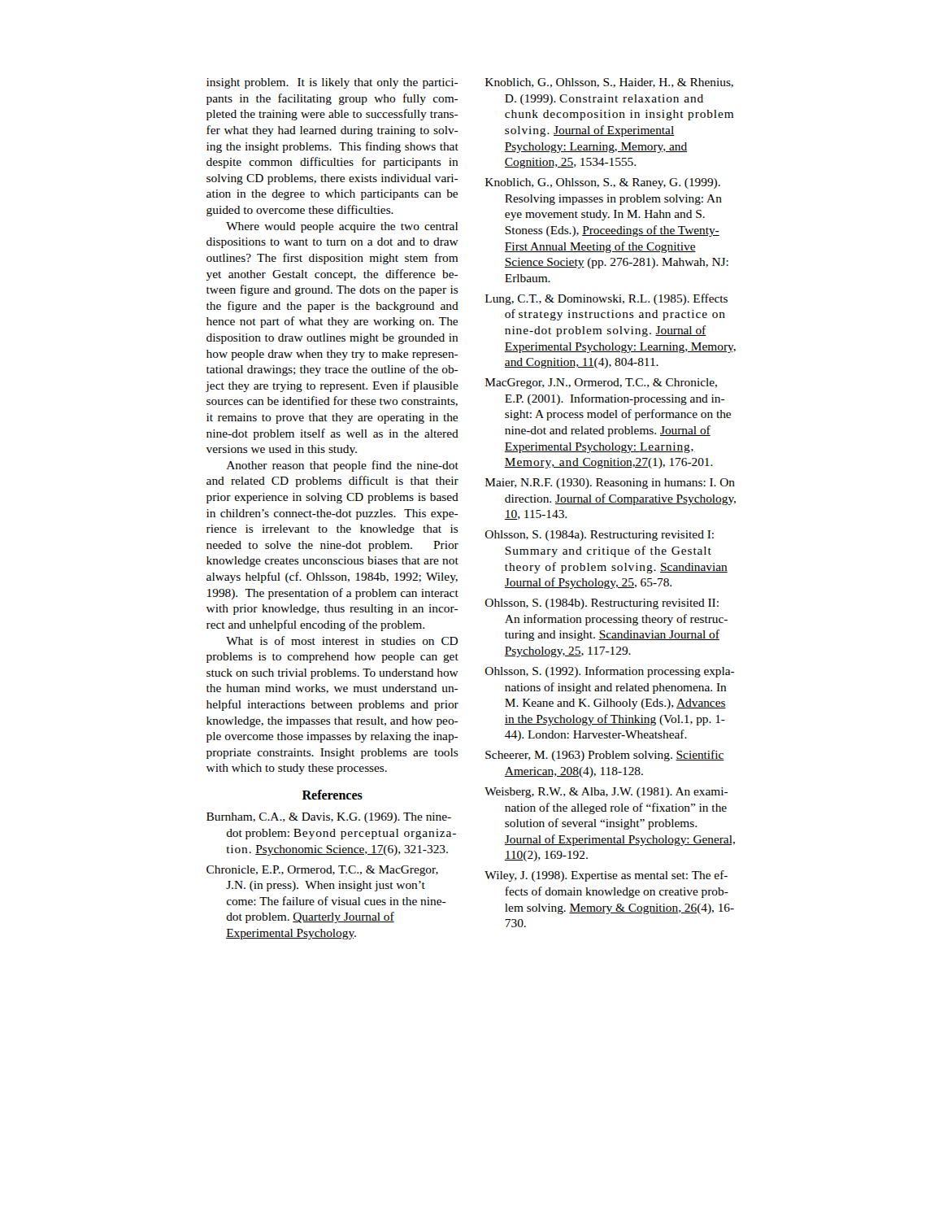insight problem. It is likely that only the participants in the facilitating group who fully completed the training were able to successfully transfer what they had learned during training to solving the insight problems. This finding shows that despite common difficulties for participants in solving CD problems, there exists individual variation in the degree to which participants can be guided to overcome these difficulties.
Where would people acquire the two central dispositions to want to turn on a dot and to draw outlines? The first disposition might stem from yet another Gestalt concept, the difference between figure and ground. The dots on the paper is the figure and the paper is the background and hence not part of what they are working on. The disposition to draw outlines might be grounded in how people draw when they try to make representational drawings; they trace the outline of the object they are trying to represent. Even if plausible sources can be identified for these two constraints, it remains to prove that they are operating in the nine-dot problem itself as well as in the altered versions we used in this study.
Another reason that people find the nine-dot and related CD problems difficult is that their prior experience in solving CD problems is based in children’s connect-the-dot puzzles. This experience is irrelevant to the knowledge that is needed to solve the nine-dot problem. Prior knowledge creates unconscious biases that are not always helpful (cf. Ohlsson, 1984b, 1992; Wiley, 1998). The presentation of a problem can interact with prior knowledge, thus resulting in an incorrect and unhelpful encoding of the problem.
What is of most interest in studies on CD problems is to comprehend how people can get stuck on such trivial problems. To understand how the human mind works, we must understand unhelpful interactions between problems and prior knowledge, the impasses that result, and how people overcome those impasses by relaxing the inappropriate constraints. Insight problems are tools with which to study these processes.
References
Burnham, C.A., & Davis, K.G. (1969). The nine-dot problem: Beyond perceptual organization. Psychonomic Science, 17(6), 321-323.
Chronicle, E.P., Ormerod, T.C., & MacGregor, J.N. (in press). When insight just won’t come: The failure of visual cues in the nine-dot problem. Quarterly Journal of Experimental Psychology.
Knoblich, G., Ohlsson, S., Haider, H., & Rhenius, D. (1999). Constraint relaxation and chunk decomposition in insight problem solving. Journal of Experimental Psychology: Learning, Memory, and Cognition, 25, 1534-1555.
Knoblich, G., Ohlsson, S., & Raney, G. (1999). Resolving impasses in problem solving: An eye movement study. In M. Hahn and S. Stoness (Eds.), Proceedings of the Twenty-First Annual Meeting of the Cognitive Science Society (pp. 276-281). Mahwah, NJ: Erlbaum.
Lung, C.T., & Dominowski, R.L. (1985). Effects of strategy instructions and practice on nine-dot problem solving. Journal of Experimental Psychology: Learning, Memory, and Cognition, 11(4), 804-811.
MacGregor, J.N., Ormerod, T.C., & Chronicle, E.P. (2001). Information-processing and insight: A process model of performance on the nine-dot and related problems. Journal of Experimental Psychology: Learning, Memory, and Cognition,27(1), 176-201.
Maier, N.R.F. (1930). Reasoning in humans: I. On direction. Journal of Comparative Psychology, 10, 115-143.
Ohlsson, S. (1984a). Restructuring revisited I: Summary and critique of the Gestalt theory of problem solving. Scandinavian Journal of Psychology, 25, 65-78.
Ohlsson, S. (1984b). Restructuring revisited II: An information processing theory of restructuring and insight. Scandinavian Journal of Psychology, 25, 117-129.
Ohlsson, S. (1992). Information processing explanations of insight and related phenomena. In M. Keane and K. Gilhooly (Eds.), Advances in the Psychology of Thinking (Vol.1, pp. 1-44). London: Harvester-Wheatsheaf.
Scheerer, M. (1963) Problem solving. Scientific American, 208(4), 118-128.
Weisberg, R.W., & Alba, J.W. (1981). An examination of the alleged role of “fixation” in the solution of several “insight” problems. Journal of Experimental Psychology: General, 110(2), 169-192.
Wiley, J. (1998). Expertise as mental set: The effects of domain knowledge on creative problem solving. Memory & Cognition, 26(4), 16-730.